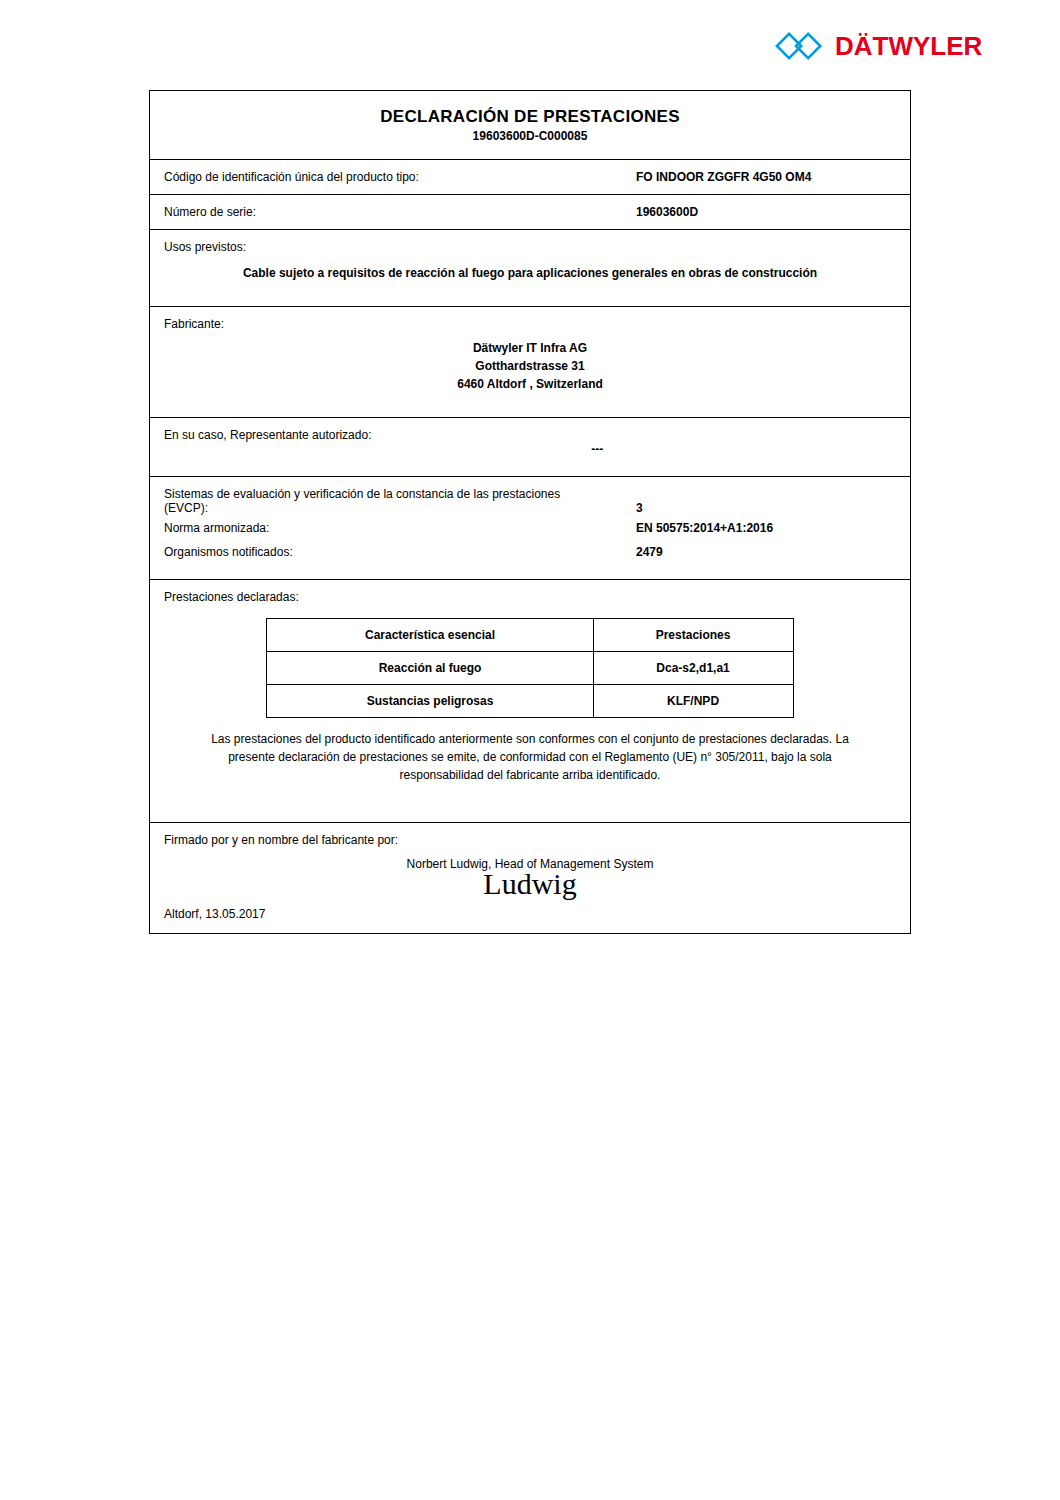DECLARACIÓN DE PRESTACIONES
19603600D-C000085
Código de identificación única del producto tipo:
FO INDOOR ZGGFR 4G50 OM4
Número de serie:
19603600D
Usos previstos:
Cable sujeto a requisitos de reacción al fuego para aplicaciones generales en obras de construcción
Fabricante:
Dätwyler IT Infra AG
Gotthardstrasse 31
6460 Altdorf , Switzerland
En su caso, Representante autorizado:
---
Sistemas de evaluación y verificación de la constancia de las prestaciones (EVCP):
3
Norma armonizada:
EN 50575:2014+A1:2016
Organismos notificados:
2479
Prestaciones declaradas:
| Característica esencial | Prestaciones |
| Reacción al fuego | Dca-s2,d1,a1 |
| Sustancias peligrosas | KLF/NPD |
Las prestaciones del producto identificado anteriormente son conformes con el conjunto de prestaciones declaradas. La presente declaración de prestaciones se emite, de conformidad con el Reglamento (UE) n° 305/2011, bajo la sola responsabilidad del fabricante arriba identificado.
Firmado por y en nombre del fabricante por:
Norbert Ludwig, Head of Management System
Ludwig
Altdorf, 13.05.2017